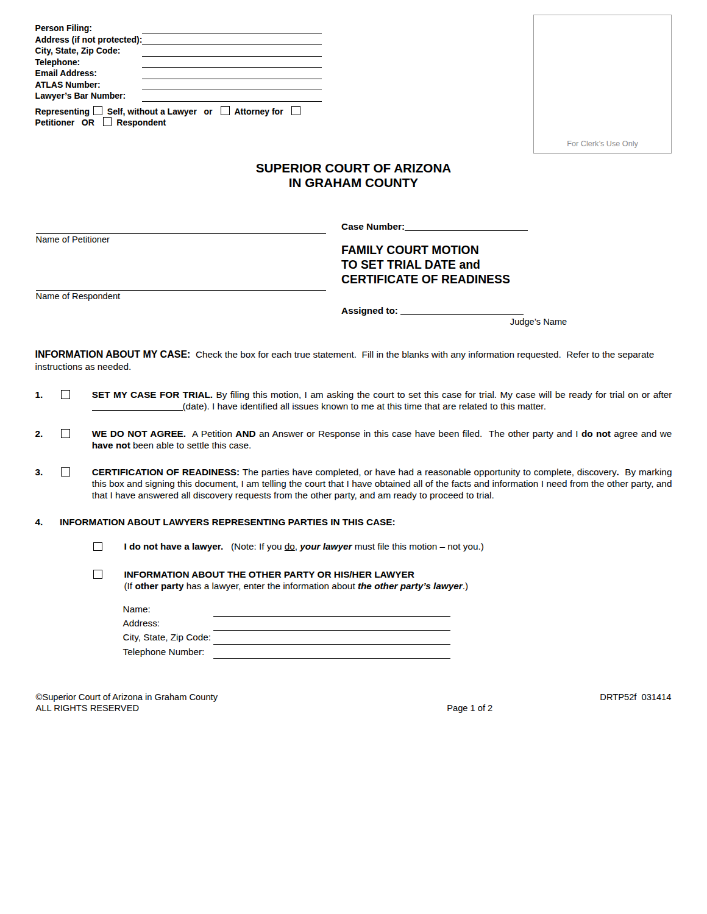For Clerk’s Use Only
| Person Filing: | |
| Address (if not protected): | |
| City, State, Zip Code: | |
| Telephone: | |
| Email Address: | |
| ATLAS Number: | |
| Lawyer’s Bar Number: | |
Representing Self, without a Lawyer or Attorney for Petitioner OR Respondent
SUPERIOR COURT OF ARIZONA
IN GRAHAM COUNTY
| Name of Petitioner Name of Respondent | Case Number: FAMILY COURT MOTION TO SET TRIAL DATE and CERTIFICATE OF READINESS Assigned to: Judge’s Name |
INFORMATION ABOUT MY CASE: Check the box for each true statement. Fill in the blanks with any information requested. Refer to the separate instructions as needed.
1. SET MY CASE FOR TRIAL. By filing this motion, I am asking the court to set this case for trial. My case will be ready for trial on or after (date). I have identified all issues known to me at this time that are related to this matter.
2. WE DO NOT AGREE. A Petition AND an Answer or Response in this case have been filed. The other party and I do not agree and we have not been able to settle this case.
3. CERTIFICATION OF READINESS: The parties have completed, or have had a reasonable opportunity to complete, discovery. By marking this box and signing this document, I am telling the court that I have obtained all of the facts and information I need from the other party, and that I have answered all discovery requests from the other party, and am ready to proceed to trial.
4. INFORMATION ABOUT LAWYERS REPRESENTING PARTIES IN THIS CASE:
I do not have a lawyer. (Note: If you do, your lawyer must file this motion – not you.)
INFORMATION ABOUT THE OTHER PARTY OR HIS/HER LAWYER
(If other party has a lawyer, enter the information about the other party’s lawyer.)
| Name: | |
| Address: | |
| City, State, Zip Code: | |
| Telephone Number: | |
| ©Superior Court of Arizona in Graham County ALL RIGHTS RESERVED | Page 1 of 2 | DRTP52f 031414 |